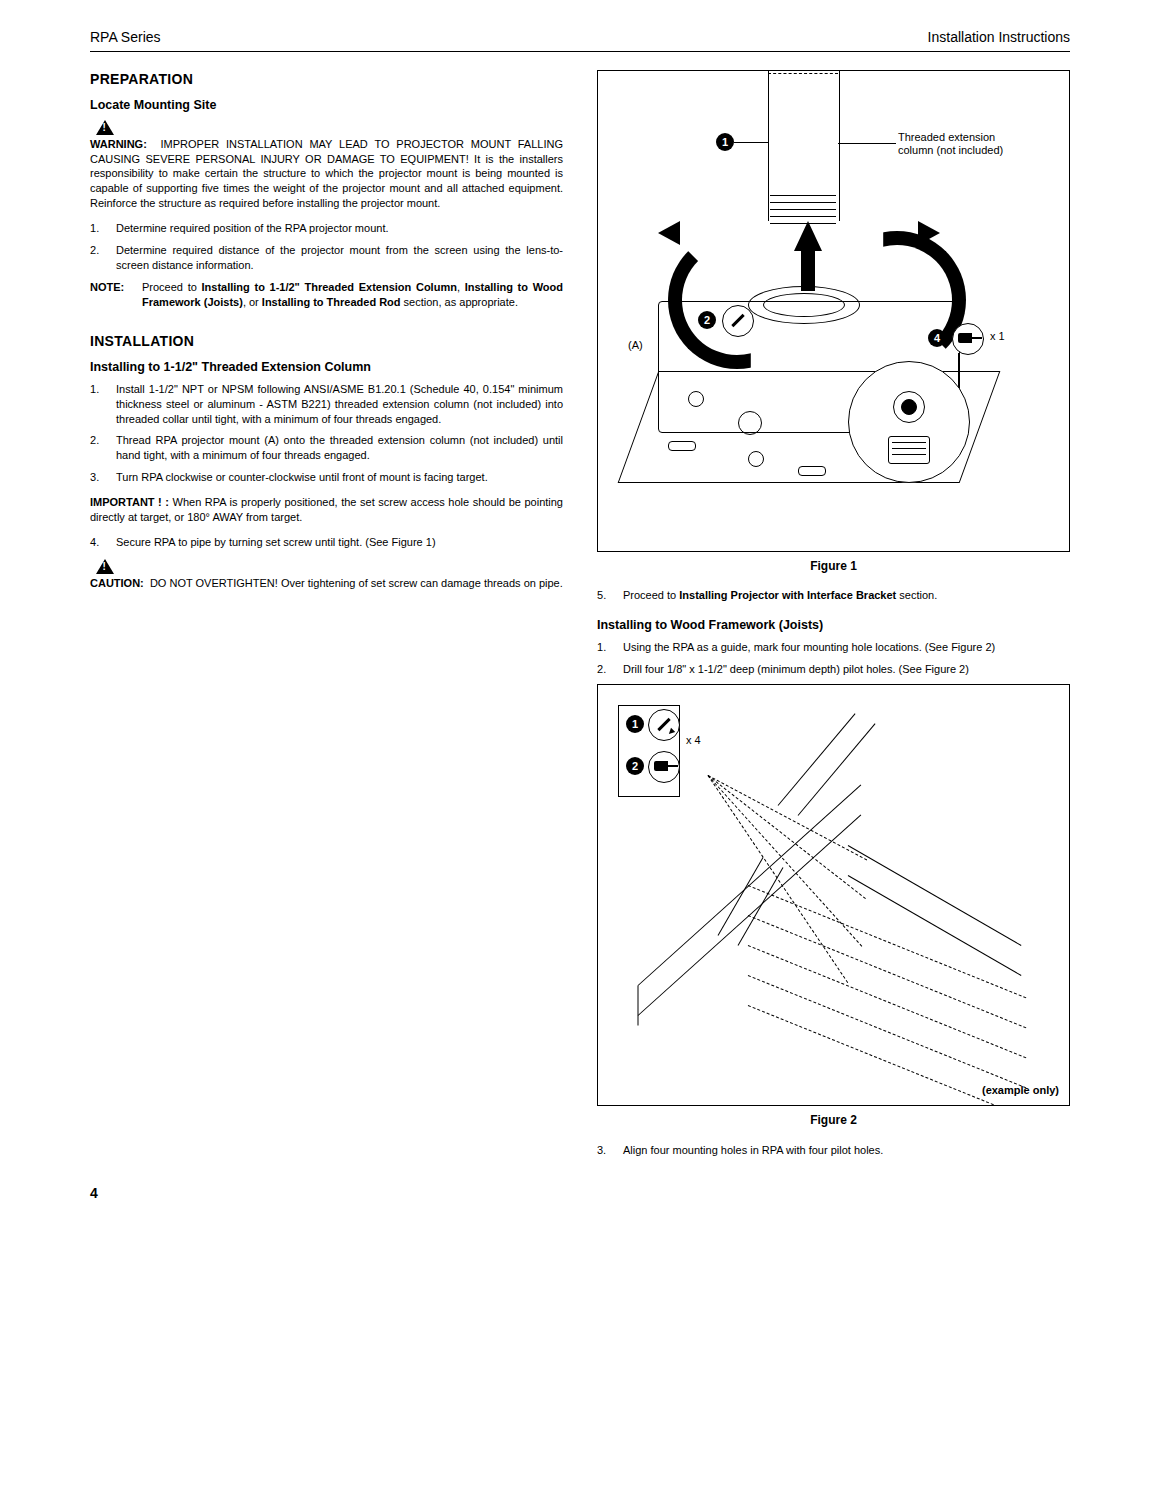RPA Series
Installation Instructions
PREPARATION
Locate Mounting Site
WARNING: IMPROPER INSTALLATION MAY LEAD TO PROJECTOR MOUNT FALLING CAUSING SEVERE PERSONAL INJURY OR DAMAGE TO EQUIPMENT! It is the installers responsibility to make certain the structure to which the projector mount is being mounted is capable of supporting five times the weight of the projector mount and all attached equipment. Reinforce the structure as required before installing the projector mount.
Determine required position of the RPA projector mount.
Determine required distance of the projector mount from the screen using the lens-to-screen distance information.
NOTE: Proceed to Installing to 1-1/2" Threaded Extension Column, Installing to Wood Framework (Joists), or Installing to Threaded Rod section, as appropriate.
INSTALLATION
Installing to 1-1/2" Threaded Extension Column
Install 1-1/2" NPT or NPSM following ANSI/ASME B1.20.1 (Schedule 40, 0.154" minimum thickness steel or aluminum - ASTM B221) threaded extension column (not included) into threaded collar until tight, with a minimum of four threads engaged.
Thread RPA projector mount (A) onto the threaded extension column (not included) until hand tight, with a minimum of four threads engaged.
Turn RPA clockwise or counter-clockwise until front of mount is facing target.
IMPORTANT ! : When RPA is properly positioned, the set screw access hole should be pointing directly at target, or 180° AWAY from target.
Secure RPA to pipe by turning set screw until tight. (See Figure 1)
CAUTION: DO NOT OVERTIGHTEN! Over tightening of set screw can damage threads on pipe.
Threaded extension
column (not included)
1
2
(A)
4
x 1
Figure 1
Proceed to Installing Projector with Interface Bracket section.
Installing to Wood Framework (Joists)
Using the RPA as a guide, mark four mounting hole locations. (See Figure 2)
Drill four 1/8" x 1-1/2" deep (minimum depth) pilot holes. (See Figure 2)
1
2
x 4
(example only)
Figure 2
3. Align four mounting holes in RPA with four pilot holes.
4